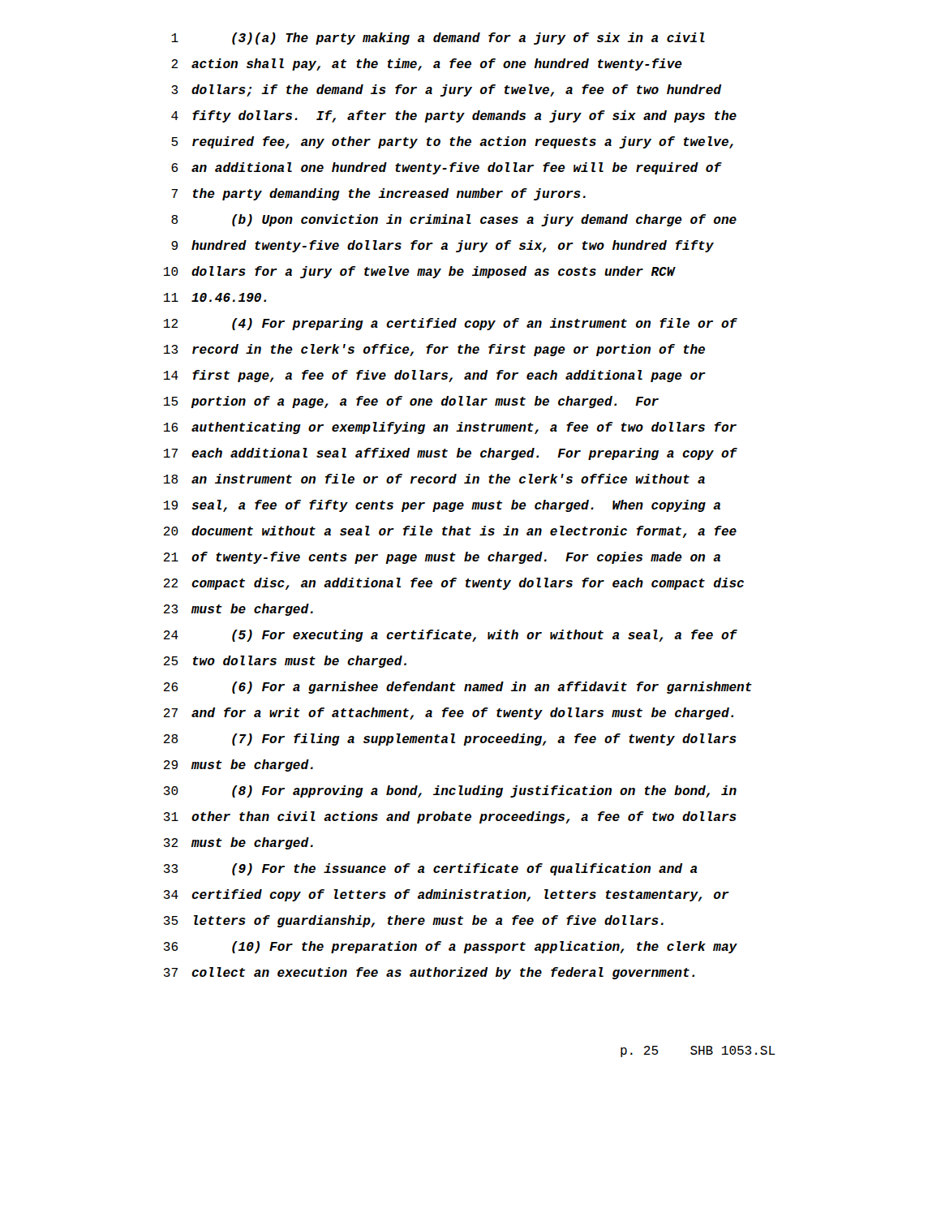(3)(a) The party making a demand for a jury of six in a civil
action shall pay, at the time, a fee of one hundred twenty-five
dollars; if the demand is for a jury of twelve, a fee of two hundred
fifty dollars. If, after the party demands a jury of six and pays the
required fee, any other party to the action requests a jury of twelve,
an additional one hundred twenty-five dollar fee will be required of
the party demanding the increased number of jurors.
(b) Upon conviction in criminal cases a jury demand charge of one
hundred twenty-five dollars for a jury of six, or two hundred fifty
dollars for a jury of twelve may be imposed as costs under RCW
10.46.190.
(4) For preparing a certified copy of an instrument on file or of
record in the clerk's office, for the first page or portion of the
first page, a fee of five dollars, and for each additional page or
portion of a page, a fee of one dollar must be charged. For
authenticating or exemplifying an instrument, a fee of two dollars for
each additional seal affixed must be charged. For preparing a copy of
an instrument on file or of record in the clerk's office without a
seal, a fee of fifty cents per page must be charged. When copying a
document without a seal or file that is in an electronic format, a fee
of twenty-five cents per page must be charged. For copies made on a
compact disc, an additional fee of twenty dollars for each compact disc
must be charged.
(5) For executing a certificate, with or without a seal, a fee of
two dollars must be charged.
(6) For a garnishee defendant named in an affidavit for garnishment
and for a writ of attachment, a fee of twenty dollars must be charged.
(7) For filing a supplemental proceeding, a fee of twenty dollars
must be charged.
(8) For approving a bond, including justification on the bond, in
other than civil actions and probate proceedings, a fee of two dollars
must be charged.
(9) For the issuance of a certificate of qualification and a
certified copy of letters of administration, letters testamentary, or
letters of guardianship, there must be a fee of five dollars.
(10) For the preparation of a passport application, the clerk may
collect an execution fee as authorized by the federal government.
p. 25 SHB 1053.SL